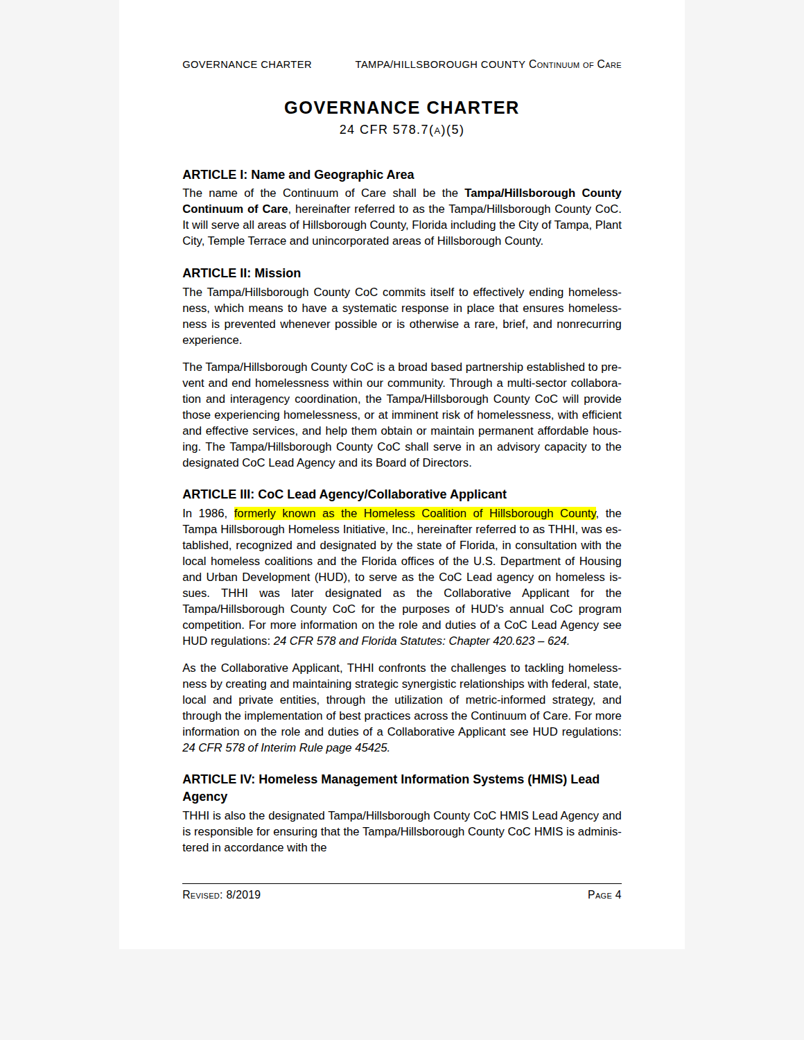Governance Charter
Tampa/Hillsborough County Continuum of Care
GOVERNANCE CHARTER
24 CFR 578.7(a)(5)
ARTICLE I: Name and Geographic Area
The name of the Continuum of Care shall be the Tampa/Hillsborough County Continuum of Care, hereinafter referred to as the Tampa/Hillsborough County CoC. It will serve all areas of Hillsborough County, Florida including the City of Tampa, Plant City, Temple Terrace and unincorporated areas of Hillsborough County.
ARTICLE II: Mission
The Tampa/Hillsborough County CoC commits itself to effectively ending homelessness, which means to have a systematic response in place that ensures homelessness is prevented whenever possible or is otherwise a rare, brief, and nonrecurring experience.
The Tampa/Hillsborough County CoC is a broad based partnership established to prevent and end homelessness within our community. Through a multi-sector collaboration and interagency coordination, the Tampa/Hillsborough County CoC will provide those experiencing homelessness, or at imminent risk of homelessness, with efficient and effective services, and help them obtain or maintain permanent affordable housing. The Tampa/Hillsborough County CoC shall serve in an advisory capacity to the designated CoC Lead Agency and its Board of Directors.
ARTICLE III: CoC Lead Agency/Collaborative Applicant
In 1986, formerly known as the Homeless Coalition of Hillsborough County, the Tampa Hillsborough Homeless Initiative, Inc., hereinafter referred to as THHI, was established, recognized and designated by the state of Florida, in consultation with the local homeless coalitions and the Florida offices of the U.S. Department of Housing and Urban Development (HUD), to serve as the CoC Lead agency on homeless issues. THHI was later designated as the Collaborative Applicant for the Tampa/Hillsborough County CoC for the purposes of HUD's annual CoC program competition. For more information on the role and duties of a CoC Lead Agency see HUD regulations: 24 CFR 578 and Florida Statutes: Chapter 420.623 – 624.
As the Collaborative Applicant, THHI confronts the challenges to tackling homelessness by creating and maintaining strategic synergistic relationships with federal, state, local and private entities, through the utilization of metric-informed strategy, and through the implementation of best practices across the Continuum of Care. For more information on the role and duties of a Collaborative Applicant see HUD regulations: 24 CFR 578 of Interim Rule page 45425.
ARTICLE IV: Homeless Management Information Systems (HMIS) Lead Agency
THHI is also the designated Tampa/Hillsborough County CoC HMIS Lead Agency and is responsible for ensuring that the Tampa/Hillsborough County CoC HMIS is administered in accordance with the
Revised: 8/2019
Page 4